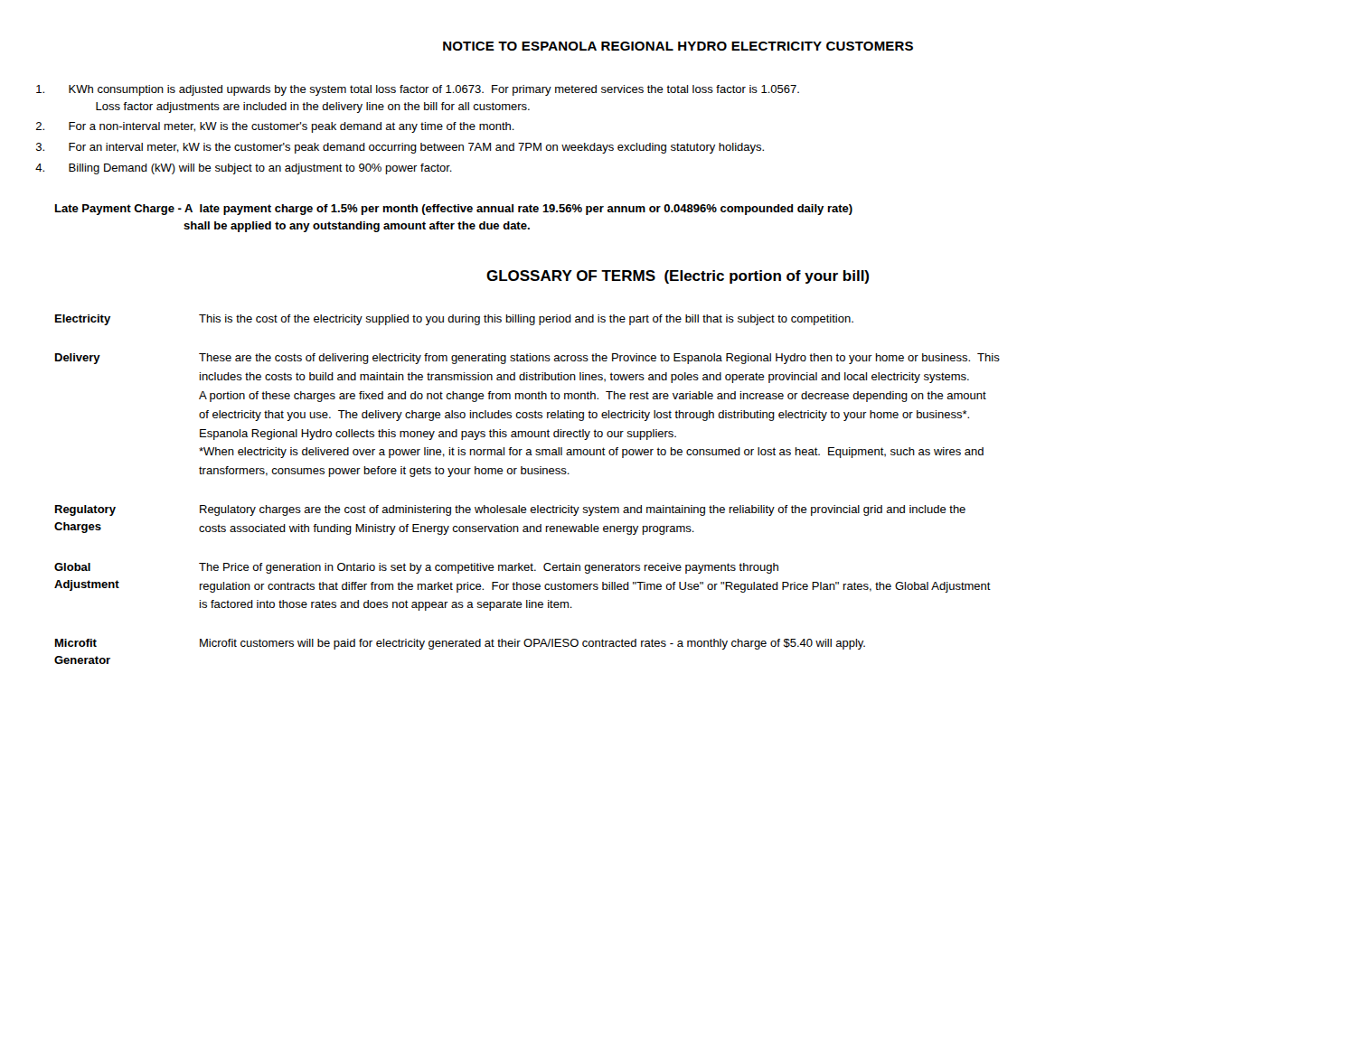NOTICE TO ESPANOLA REGIONAL HYDRO ELECTRICITY CUSTOMERS
1. KWh consumption is adjusted upwards by the system total loss factor of 1.0673. For primary metered services the total loss factor is 1.0567. Loss factor adjustments are included in the delivery line on the bill for all customers.
2. For a non-interval meter, kW is the customer's peak demand at any time of the month.
3. For an interval meter, kW is the customer's peak demand occurring between 7AM and 7PM on weekdays excluding statutory holidays.
4. Billing Demand (kW) will be subject to an adjustment to 90% power factor.
Late Payment Charge - A late payment charge of 1.5% per month (effective annual rate 19.56% per annum or 0.04896% compounded daily rate) shall be applied to any outstanding amount after the due date.
GLOSSARY OF TERMS (Electric portion of your bill)
| Electricity | This is the cost of the electricity supplied to you during this billing period and is the part of the bill that is subject to competition. |
| Delivery | These are the costs of delivering electricity from generating stations across the Province to Espanola Regional Hydro then to your home or business. This includes the costs to build and maintain the transmission and distribution lines, towers and poles and operate provincial and local electricity systems. A portion of these charges are fixed and do not change from month to month. The rest are variable and increase or decrease depending on the amount of electricity that you use. The delivery charge also includes costs relating to electricity lost through distributing electricity to your home or business*. Espanola Regional Hydro collects this money and pays this amount directly to our suppliers. *When electricity is delivered over a power line, it is normal for a small amount of power to be consumed or lost as heat. Equipment, such as wires and transformers, consumes power before it gets to your home or business. |
| Regulatory Charges | Regulatory charges are the cost of administering the wholesale electricity system and maintaining the reliability of the provincial grid and include the costs associated with funding Ministry of Energy conservation and renewable energy programs. |
| Global Adjustment | The Price of generation in Ontario is set by a competitive market. Certain generators receive payments through regulation or contracts that differ from the market price. For those customers billed "Time of Use" or "Regulated Price Plan" rates, the Global Adjustment is factored into those rates and does not appear as a separate line item. |
| Microfit Generator | Microfit customers will be paid for electricity generated at their OPA/IESO contracted rates - a monthly charge of $5.40 will apply. |